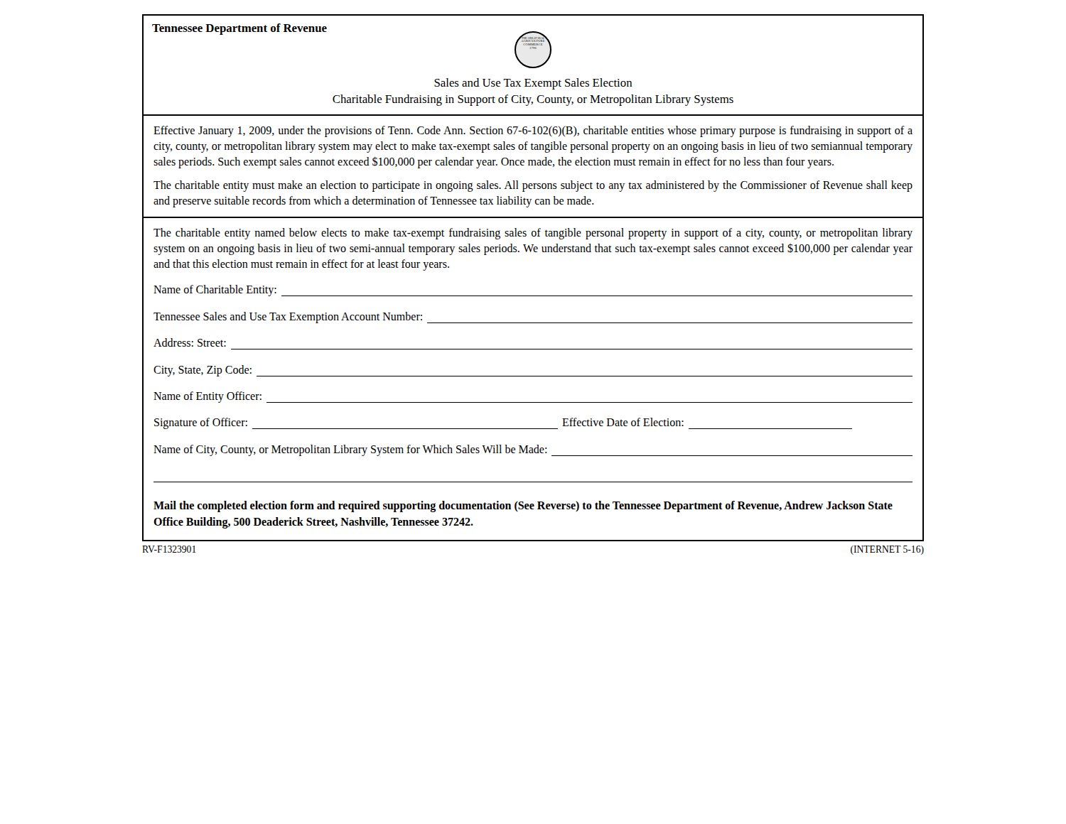Tennessee Department of Revenue
THE GREAT SEAL AGRICULTURE COMMERCE 1796
Sales and Use Tax Exempt Sales Election
Charitable Fundraising in Support of City, County, or Metropolitan Library Systems
Effective January 1, 2009, under the provisions of Tenn. Code Ann. Section 67-6-102(6)(B), charitable entities whose primary purpose is fundraising in support of a city, county, or metropolitan library system may elect to make tax-exempt sales of tangible personal property on an ongoing basis in lieu of two semiannual temporary sales periods. Such exempt sales cannot exceed $100,000 per calendar year. Once made, the election must remain in effect for no less than four years.
The charitable entity must make an election to participate in ongoing sales. All persons subject to any tax administered by the Commissioner of Revenue shall keep and preserve suitable records from which a determination of Tennessee tax liability can be made.
The charitable entity named below elects to make tax-exempt fundraising sales of tangible personal property in support of a city, county, or metropolitan library system on an ongoing basis in lieu of two semi-annual temporary sales periods. We understand that such tax-exempt sales cannot exceed $100,000 per calendar year and that this election must remain in effect for at least four years.
Name of Charitable Entity:
Tennessee Sales and Use Tax Exemption Account Number:
Address: Street:
City, State, Zip Code:
Name of Entity Officer:
Signature of Officer: Effective Date of Election:
Name of City, County, or Metropolitan Library System for Which Sales Will be Made:
Mail the completed election form and required supporting documentation (See Reverse) to the Tennessee Department of Revenue, Andrew Jackson State Office Building, 500 Deaderick Street, Nashville, Tennessee 37242.
RV-F1323901 (INTERNET 5-16)